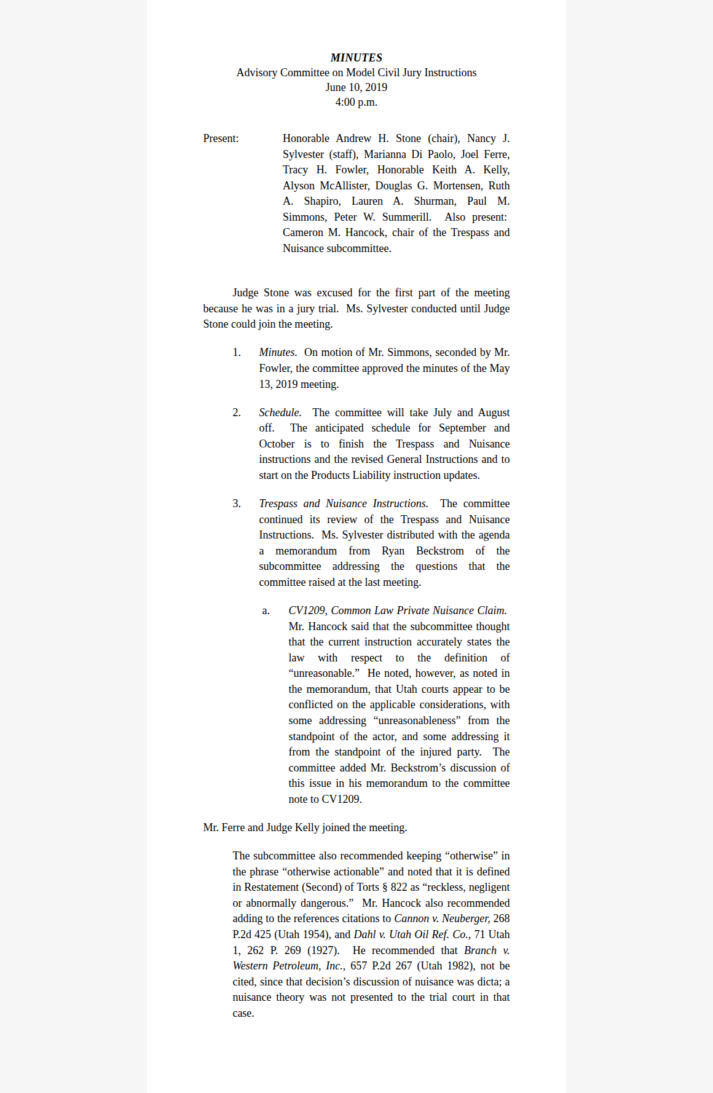MINUTES
Advisory Committee on Model Civil Jury Instructions
June 10, 2019
4:00 p.m.
| Present: | Honorable Andrew H. Stone (chair), Nancy J. Sylvester (staff), Marianna Di Paolo, Joel Ferre, Tracy H. Fowler, Honorable Keith A. Kelly, Alyson McAllister, Douglas G. Mortensen, Ruth A. Shapiro, Lauren A. Shurman, Paul M. Simmons, Peter W. Summerill. Also present: Cameron M. Hancock, chair of the Trespass and Nuisance subcommittee. |
Judge Stone was excused for the first part of the meeting because he was in a jury trial. Ms. Sylvester conducted until Judge Stone could join the meeting.
1.
Minutes. On motion of Mr. Simmons, seconded by Mr. Fowler, the committee approved the minutes of the May 13, 2019 meeting.
2.
Schedule. The committee will take July and August off. The anticipated schedule for September and October is to finish the Trespass and Nuisance instructions and the revised General Instructions and to start on the Products Liability instruction updates.
3.
Trespass and Nuisance Instructions. The committee continued its review of the Trespass and Nuisance Instructions. Ms. Sylvester distributed with the agenda a memorandum from Ryan Beckstrom of the subcommittee addressing the questions that the committee raised at the last meeting.
a.
CV1209, Common Law Private Nuisance Claim. Mr. Hancock said that the subcommittee thought that the current instruction accurately states the law with respect to the definition of “unreasonable.” He noted, however, as noted in the memorandum, that Utah courts appear to be conflicted on the applicable considerations, with some addressing “unreasonableness” from the standpoint of the actor, and some addressing it from the standpoint of the injured party. The committee added Mr. Beckstrom’s discussion of this issue in his memorandum to the committee note to CV1209.
Mr. Ferre and Judge Kelly joined the meeting.
The subcommittee also recommended keeping “otherwise” in the phrase “otherwise actionable” and noted that it is defined in Restatement (Second) of Torts § 822 as “reckless, negligent or abnormally dangerous.” Mr. Hancock also recommended adding to the references citations to Cannon v. Neuberger, 268 P.2d 425 (Utah 1954), and Dahl v. Utah Oil Ref. Co., 71 Utah 1, 262 P. 269 (1927). He recommended that Branch v. Western Petroleum, Inc., 657 P.2d 267 (Utah 1982), not be cited, since that decision’s discussion of nuisance was dicta; a nuisance theory was not presented to the trial court in that case.